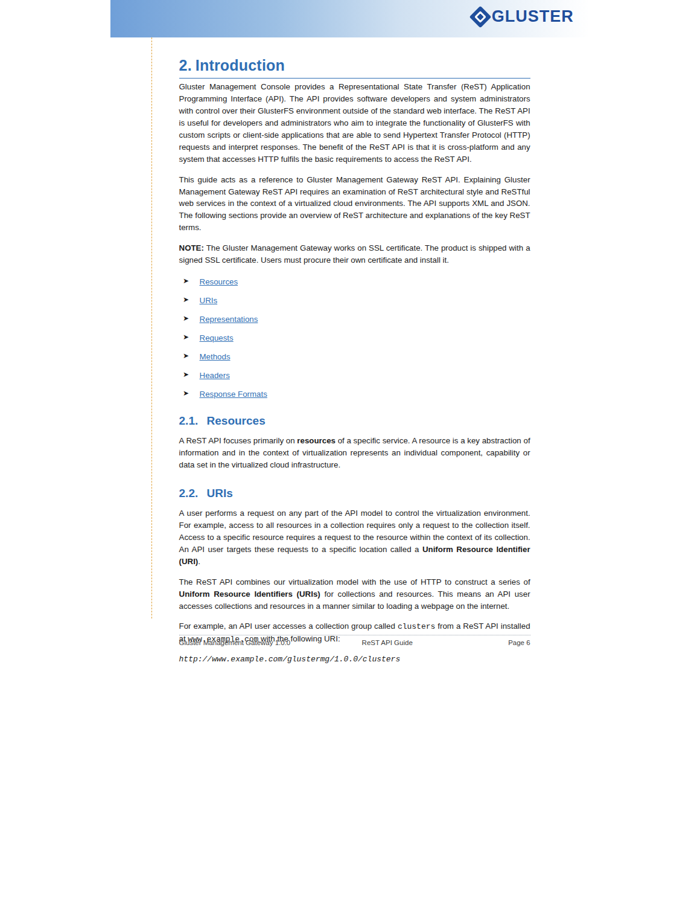GLUSTER
2. Introduction
Gluster Management Console provides a Representational State Transfer (ReST) Application Programming Interface (API). The API provides software developers and system administrators with control over their GlusterFS environment outside of the standard web interface. The ReST API is useful for developers and administrators who aim to integrate the functionality of GlusterFS with custom scripts or client-side applications that are able to send Hypertext Transfer Protocol (HTTP) requests and interpret responses. The benefit of the ReST API is that it is cross-platform and any system that accesses HTTP fulfils the basic requirements to access the ReST API.
This guide acts as a reference to Gluster Management Gateway ReST API. Explaining Gluster Management Gateway ReST API requires an examination of ReST architectural style and ReSTful web services in the context of a virtualized cloud environments. The API supports XML and JSON. The following sections provide an overview of ReST architecture and explanations of the key ReST terms.
NOTE: The Gluster Management Gateway works on SSL certificate. The product is shipped with a signed SSL certificate. Users must procure their own certificate and install it.
Resources
URIs
Representations
Requests
Methods
Headers
Response Formats
2.1. Resources
A ReST API focuses primarily on resources of a specific service. A resource is a key abstraction of information and in the context of virtualization represents an individual component, capability or data set in the virtualized cloud infrastructure.
2.2. URIs
A user performs a request on any part of the API model to control the virtualization environment. For example, access to all resources in a collection requires only a request to the collection itself. Access to a specific resource requires a request to the resource within the context of its collection. An API user targets these requests to a specific location called a Uniform Resource Identifier (URI).
The ReST API combines our virtualization model with the use of HTTP to construct a series of Uniform Resource Identifiers (URIs) for collections and resources. This means an API user accesses collections and resources in a manner similar to loading a webpage on the internet.
For example, an API user accesses a collection group called clusters from a ReST API installed at www.example.com with the following URI:
http://www.example.com/glustermg/1.0.0/clusters
Gluster Management Gateway 1.0.0 ReST API Guide Page 6